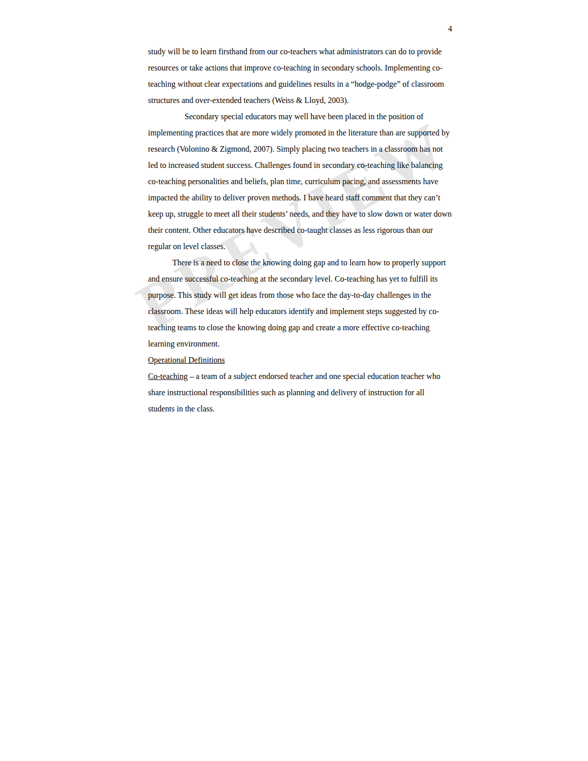4
study will be to learn firsthand from our co-teachers what administrators can do to provide resources or take actions that improve co-teaching in secondary schools. Implementing co-teaching without clear expectations and guidelines results in a “hodge-podge” of classroom structures and over-extended teachers (Weiss & Lloyd, 2003).
Secondary special educators may well have been placed in the position of implementing practices that are more widely promoted in the literature than are supported by research (Volonino & Zigmond, 2007). Simply placing two teachers in a classroom has not led to increased student success. Challenges found in secondary co-teaching like balancing co-teaching personalities and beliefs, plan time, curriculum pacing, and assessments have impacted the ability to deliver proven methods. I have heard staff comment that they can’t keep up, struggle to meet all their students’ needs, and they have to slow down or water down their content. Other educators have described co-taught classes as less rigorous than our regular on level classes.
There is a need to close the knowing doing gap and to learn how to properly support and ensure successful co-teaching at the secondary level. Co-teaching has yet to fulfill its purpose. This study will get ideas from those who face the day-to-day challenges in the classroom. These ideas will help educators identify and implement steps suggested by co-teaching teams to close the knowing doing gap and create a more effective co-teaching learning environment.
Operational Definitions
Co-teaching – a team of a subject endorsed teacher and one special education teacher who share instructional responsibilities such as planning and delivery of instruction for all students in the class.
PREVIEW